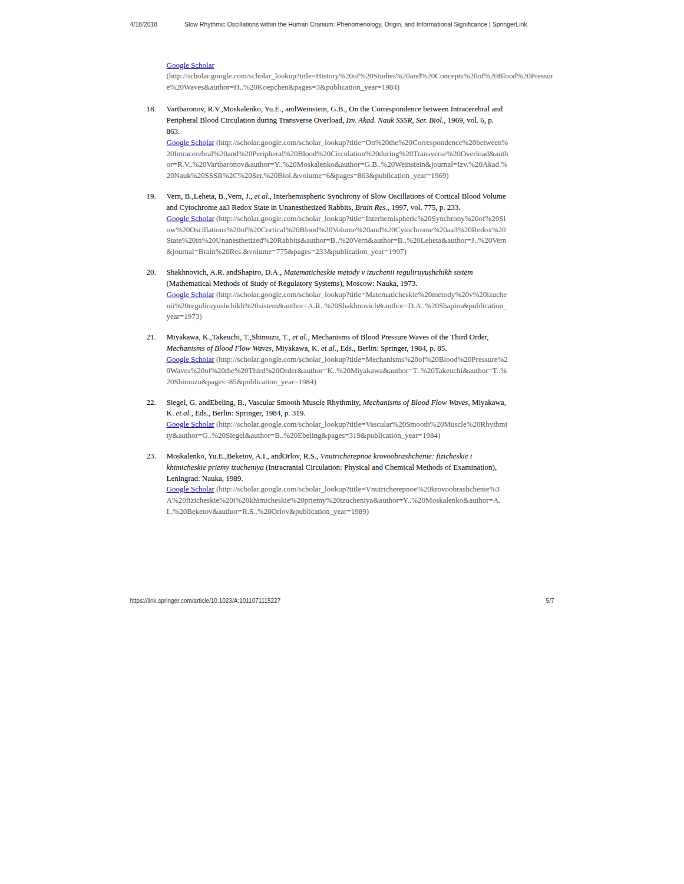4/18/2018 Slow Rhythmic Oscillations within the Human Cranium: Phenomenology, Origin, and Informational Significance | SpringerLink
Google Scholar (http://scholar.google.com/scholar_lookup?title=History%20of%20Studies%20and%20Concepts%20of%20Blood%20Pressure%20Waves&author=H..%20Koepchen&pages=3&publication_year=1984)
18.
Vartbaronov, R.V.,Moskalenko, Yu.E., andWeinstein, G.B., On the Correspondence between Intracerebral and Peripheral Blood Circulation during Transverse Overload, Izv. Akad. Nauk SSSR, Ser. Biol., 1969, vol. 6, p. 863.
Google Scholar (http://scholar.google.com/scholar_lookup?title=On%20the%20Correspondence%20between%20Intracerebral%20and%20Peripheral%20Blood%20Circulation%20during%20Transverse%20Overload&author=R.V..%20Vartbaronov&author=Y..%20Moskalenko&author=G.B..%20Weinstein&journal=Izv.%20Akad.%20Nauk%20SSSR%2C%20Ser.%20Biol.&volume=6&pages=863&publication_year=1969)
19.
Vern, B.,Leheta, B.,Vern, J., et al., Interhemispheric Synchrony of Slow Oscillations of Cortical Blood Volume and Cytochrome aa3 Redox State in Unanesthetized Rabbits, Brain Res., 1997, vol. 775, p. 233.
Google Scholar (http://scholar.google.com/scholar_lookup?title=Interhemispheric%20Synchrony%20of%20Slow%20Oscillations%20of%20Cortical%20Blood%20Volume%20and%20Cytochrome%20aa3%20Redox%20State%20in%20Unanesthetized%20Rabbits&author=B..%20Vern&author=B..%20Leheta&author=J..%20Vern&journal=Brain%20Res.&volume=775&pages=233&publication_year=1997)
20.
Shakhnovich, A.R. andShapiro, D.A., Matematicheskie metody v izuchenii reguliruyushchikh sistem (Mathematical Methods of Study of Regulatory Systems), Moscow: Nauka, 1973.
Google Scholar (http://scholar.google.com/scholar_lookup?title=Matematicheskie%20metody%20v%20izuchenii%20reguliruyushchikh%20sistem&author=A.R..%20Shakhnovich&author=D.A..%20Shapiro&publication_year=1973)
21.
Miyakawa, K.,Takeuchi, T.,Shimuzu, T., et al., Mechanisms of Blood Pressure Waves of the Third Order, Mechanisms of Blood Flow Waves, Miyakawa, K. et al., Eds., Berlin: Springer, 1984, p. 85.
Google Scholar (http://scholar.google.com/scholar_lookup?title=Mechanisms%20of%20Blood%20Pressure%20Waves%20of%20the%20Third%20Order&author=K..%20Miyakawa&author=T..%20Takeuchi&author=T..%20Shimuzu&pages=85&publication_year=1984)
22.
Siegel, G. andEbeling, B., Vascular Smooth Muscle Rhythmity, Mechanisms of Blood Flow Waves, Miyakawa, K. et al., Eds., Berlin: Springer, 1984, p. 319.
Google Scholar (http://scholar.google.com/scholar_lookup?title=Vascular%20Smooth%20Muscle%20Rhythmity&author=G..%20Siegel&author=B..%20Ebeling&pages=319&publication_year=1984)
23.
Moskalenko, Yu.E.,Beketov, A.I., andOrlov, R.S., Vnutricherepnoe krovoobrashchenie: fizicheskie i khimicheskie priemy izucheniya (Intracranial Circulation: Physical and Chemical Methods of Examination), Leningrad: Nauka, 1989.
Google Scholar (http://scholar.google.com/scholar_lookup?title=Vnutricherepnoe%20krovoobrashchenie%3A%20fizicheskie%20i%20khimicheskie%20priemy%20izucheniya&author=Y..%20Moskalenko&author=A.I..%20Beketov&author=R.S..%20Orlov&publication_year=1989)
https://link.springer.com/article/10.1023/A:1011071115227 5/7